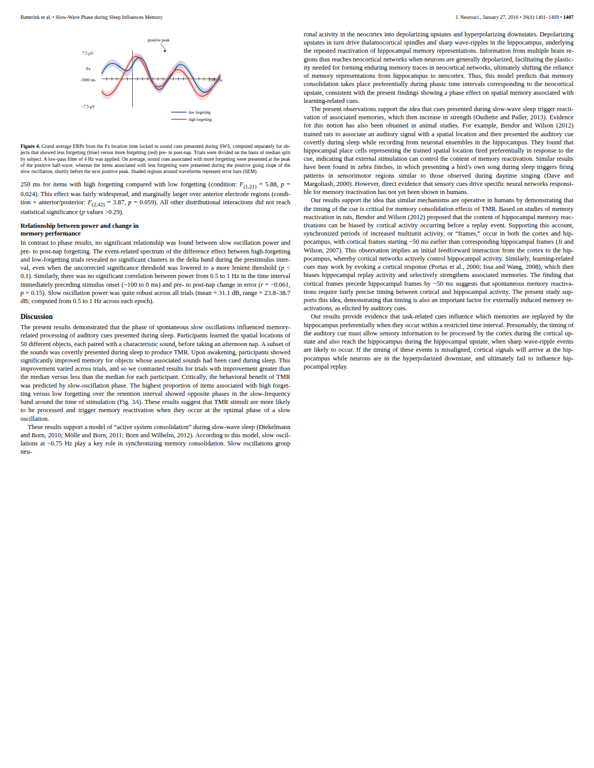Batterink et al. • Slow-Wave Phase during Sleep Influences Memory
J. Neurosci., January 27, 2016 • 36(4):1401–1409 • 1407
positive peak 7.5 µV -7.5 µV Fz -1000 ms 1500 ms low forgetting high forgetting
Figure 4. Grand average ERPs from the Fz location time locked to sound cues presented during SWS, computed separately for objects that showed less forgetting (blue) versus more forgetting (red) pre- to post-nap. Trials were divided on the basis of median split by subject. A low-pass filter of 4 Hz was applied. On average, sound cues associated with more forgetting were presented at the peak of the positive half-wave, whereas the items associated with less forgetting were presented during the positive going slope of the slow oscillation, shortly before the next positive peak. Shaded regions around waveforms represent error bars (SEM).
250 ms for items with high forgetting compared with low forgetting (condition: F(1,21) = 5.88, p = 0.024). This effect was fairly widespread, and marginally larger over anterior electrode regions (condition × anterior/posterior: F(2,42) = 3.87, p = 0.059). All other distributional interactions did not reach statistical significance (p values >0.29).
Relationship between power and change in
memory performance
In contrast to phase results, no significant relationship was found between slow oscillation power and pre- to post-nap forgetting. The event-related spectrum of the difference effect between high-forgetting and low-forgetting trials revealed no significant clusters in the delta band during the prestimulus interval, even when the uncorrected significance threshold was lowered to a more lenient threshold (p < 0.1). Similarly, there was no significant correlation between power from 0.5 to 1 Hz in the time interval immediately preceding stimulus onset (−100 to 0 ms) and pre- to post-nap change in error (r = −0.061, p = 0.15). Slow oscillation power was quite robust across all trials (mean = 31.1 dB, range = 23.8–38.7 dB; computed from 0.5 to 1 Hz across each epoch).
Discussion
The present results demonstrated that the phase of spontaneous slow oscillations influenced memory-related processing of auditory cues presented during sleep. Participants learned the spatial locations of 50 different objects, each paired with a characteristic sound, before taking an afternoon nap. A subset of the sounds was covertly presented during sleep to produce TMR. Upon awakening, participants showed significantly improved memory for objects whose associated sounds had been cued during sleep. This improvement varied across trials, and so we contrasted results for trials with improvement greater than the median versus less than the median for each participant. Critically, the behavioral benefit of TMR was predicted by slow-oscillation phase. The highest proportion of items associated with high forgetting versus low forgetting over the retention interval showed opposite phases in the slow-frequency band around the time of stimulation (Fig. 3A). These results suggest that TMR stimuli are more likely to be processed and trigger memory reactivation when they occur at the optimal phase of a slow oscillation.
These results support a model of “active system consolidation” during slow-wave sleep (Diekelmann and Born, 2010; Mölle and Born, 2011; Born and Wilhelm, 2012). According to this model, slow oscillations at ~0.75 Hz play a key role in synchronizing memory consolidation. Slow oscillations group neu-
ronal activity in the neocortex into depolarizing upstates and hyperpolarizing downstates. Depolarizing upstates in turn drive thalamocortical spindles and sharp wave-ripples in the hippocampus, underlying the repeated reactivation of hippocampal memory representations. Information from multiple brain regions thus reaches neocortical networks when neurons are generally depolarized, facilitating the plasticity needed for forming enduring memory traces in neocortical networks, ultimately shifting the reliance of memory representations from hippocampus to neocortex. Thus, this model predicts that memory consolidation takes place preferentially during phasic time intervals corresponding to the neocortical upstate, consistent with the present findings showing a phase effect on spatial memory associated with learning-related cues.
The present observations support the idea that cues presented during slow-wave sleep trigger reactivation of associated memories, which then increase in strength (Oudiette and Paller, 2013). Evidence for this notion has also been obtained in animal studies. For example, Bendor and Wilson (2012) trained rats to associate an auditory signal with a spatial location and then presented the auditory cue covertly during sleep while recording from neuronal ensembles in the hippocampus. They found that hippocampal place cells representing the trained spatial location fired preferentially in response to the cue, indicating that external stimulation can control the content of memory reactivation. Similar results have been found in zebra finches, in which presenting a bird’s own song during sleep triggers firing patterns in sensorimotor regions similar to those observed during daytime singing (Dave and Margoliash, 2000). However, direct evidence that sensory cues drive specific neural networks responsible for memory reactivation has not yet been shown in humans.
Our results support the idea that similar mechanisms are operative in humans by demonstrating that the timing of the cue is critical for memory consolidation effects of TMR. Based on studies of memory reactivation in rats, Bendor and Wilson (2012) proposed that the content of hippocampal memory reactivations can be biased by cortical activity occurring before a replay event. Supporting this account, synchronized periods of increased multiunit activity, or “frames,” occur in both the cortex and hippocampus, with cortical frames starting ~50 ms earlier than corresponding hippocampal frames (Ji and Wilson, 2007). This observation implies an initial feedforward interaction from the cortex to the hippocampus, whereby cortical networks actively control hippocampal activity. Similarly, learning-related cues may work by evoking a cortical response (Portas et al., 2000; Issa and Wang, 2008), which then biases hippocampal replay activity and selectively strengthens associated memories. The finding that cortical frames precede hippocampal frames by ~50 ms suggests that spontaneous memory reactivations require fairly precise timing between cortical and hippocampal activity. The present study supports this idea, demonstrating that timing is also an important factor for externally induced memory reactivations, as elicited by auditory cues.
Our results provide evidence that task-related cues influence which memories are replayed by the hippocampus preferentially when they occur within a restricted time interval. Presumably, the timing of the auditory cue must allow sensory information to be processed by the cortex during the cortical upstate and also reach the hippocampus during the hippocampal upstate, when sharp wave-ripple events are likely to occur. If the timing of these events is misaligned, cortical signals will arrive at the hippocampus while neurons are in the hyperpolarized downstate, and ultimately fail to influence hippocampal replay.